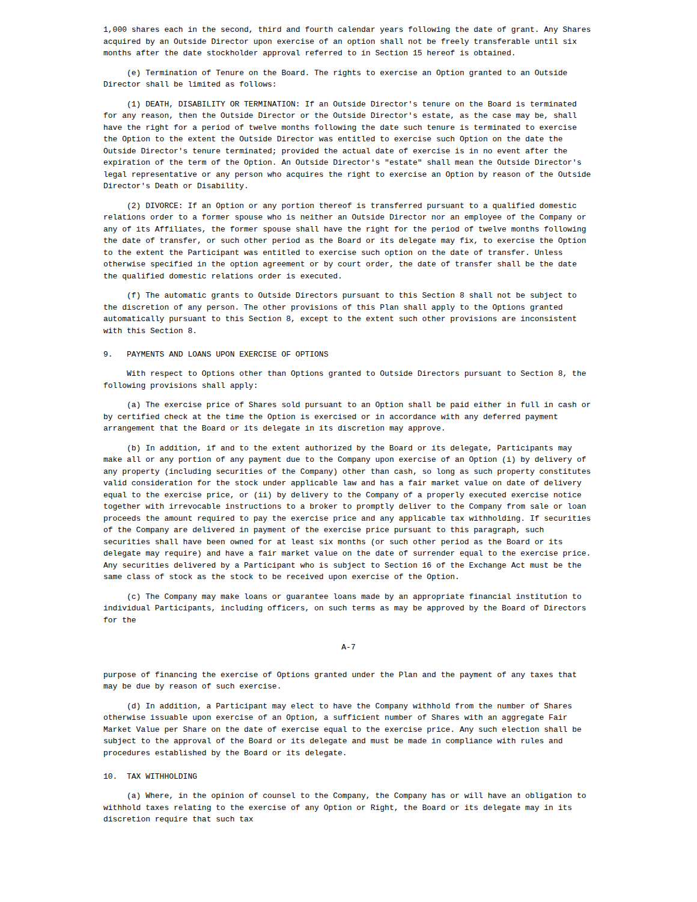1,000 shares each in the second, third and fourth calendar years following the date of grant. Any Shares acquired by an Outside Director upon exercise of an option shall not be freely transferable until six months after the date stockholder approval referred to in Section 15 hereof is obtained.
(e) Termination of Tenure on the Board. The rights to exercise an Option granted to an Outside Director shall be limited as follows:
(1) DEATH, DISABILITY OR TERMINATION: If an Outside Director's tenure on the Board is terminated for any reason, then the Outside Director or the Outside Director's estate, as the case may be, shall have the right for a period of twelve months following the date such tenure is terminated to exercise the Option to the extent the Outside Director was entitled to exercise such Option on the date the Outside Director's tenure terminated; provided the actual date of exercise is in no event after the expiration of the term of the Option. An Outside Director's "estate" shall mean the Outside Director's legal representative or any person who acquires the right to exercise an Option by reason of the Outside Director's Death or Disability.
(2) DIVORCE: If an Option or any portion thereof is transferred pursuant to a qualified domestic relations order to a former spouse who is neither an Outside Director nor an employee of the Company or any of its Affiliates, the former spouse shall have the right for the period of twelve months following the date of transfer, or such other period as the Board or its delegate may fix, to exercise the Option to the extent the Participant was entitled to exercise such option on the date of transfer. Unless otherwise specified in the option agreement or by court order, the date of transfer shall be the date the qualified domestic relations order is executed.
(f) The automatic grants to Outside Directors pursuant to this Section 8 shall not be subject to the discretion of any person. The other provisions of this Plan shall apply to the Options granted automatically pursuant to this Section 8, except to the extent such other provisions are inconsistent with this Section 8.
9. PAYMENTS AND LOANS UPON EXERCISE OF OPTIONS
With respect to Options other than Options granted to Outside Directors pursuant to Section 8, the following provisions shall apply:
(a) The exercise price of Shares sold pursuant to an Option shall be paid either in full in cash or by certified check at the time the Option is exercised or in accordance with any deferred payment arrangement that the Board or its delegate in its discretion may approve.
(b) In addition, if and to the extent authorized by the Board or its delegate, Participants may make all or any portion of any payment due to the Company upon exercise of an Option (i) by delivery of any property (including securities of the Company) other than cash, so long as such property constitutes valid consideration for the stock under applicable law and has a fair market value on date of delivery equal to the exercise price, or (ii) by delivery to the Company of a properly executed exercise notice together with irrevocable instructions to a broker to promptly deliver to the Company from sale or loan proceeds the amount required to pay the exercise price and any applicable tax withholding. If securities of the Company are delivered in payment of the exercise price pursuant to this paragraph, such securities shall have been owned for at least six months (or such other period as the Board or its delegate may require) and have a fair market value on the date of surrender equal to the exercise price. Any securities delivered by a Participant who is subject to Section 16 of the Exchange Act must be the same class of stock as the stock to be received upon exercise of the Option.
(c) The Company may make loans or guarantee loans made by an appropriate financial institution to individual Participants, including officers, on such terms as may be approved by the Board of Directors for the
A-7
purpose of financing the exercise of Options granted under the Plan and the payment of any taxes that may be due by reason of such exercise.
(d) In addition, a Participant may elect to have the Company withhold from the number of Shares otherwise issuable upon exercise of an Option, a sufficient number of Shares with an aggregate Fair Market Value per Share on the date of exercise equal to the exercise price. Any such election shall be subject to the approval of the Board or its delegate and must be made in compliance with rules and procedures established by the Board or its delegate.
10. TAX WITHHOLDING
(a) Where, in the opinion of counsel to the Company, the Company has or will have an obligation to withhold taxes relating to the exercise of any Option or Right, the Board or its delegate may in its discretion require that such tax